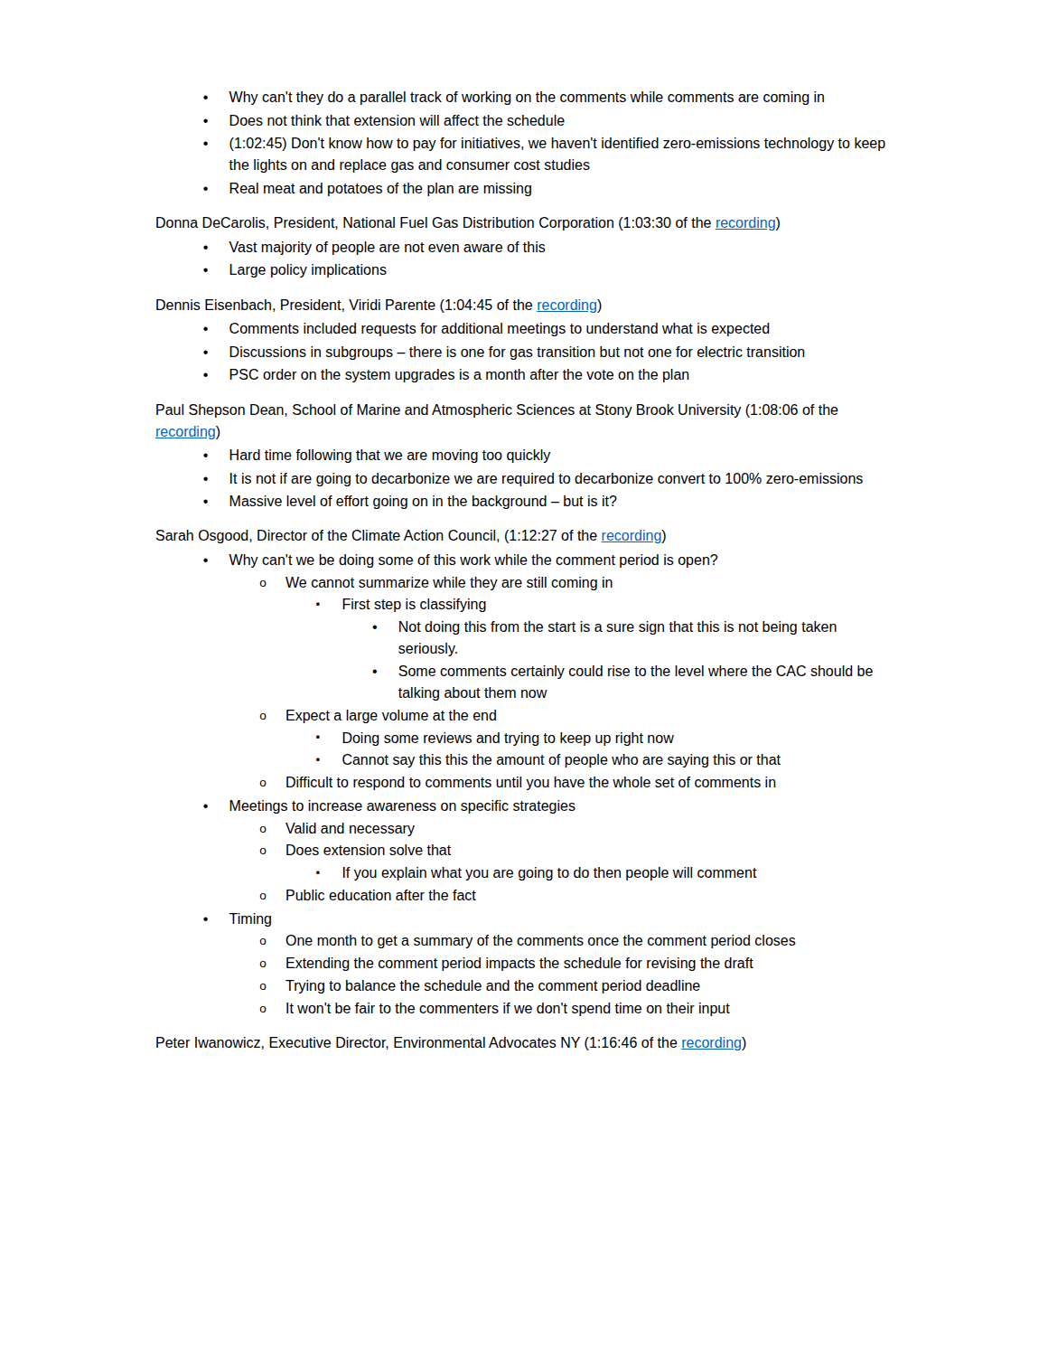Why can't they do a parallel track of working on the comments while comments are coming in
Does not think that extension will affect the schedule
(1:02:45) Don't know how to pay for initiatives, we haven't identified zero-emissions technology to keep the lights on and replace gas and consumer cost studies
Real meat and potatoes of the plan are missing
Donna DeCarolis, President, National Fuel Gas Distribution Corporation (1:03:30 of the recording)
Vast majority of people are not even aware of this
Large policy implications
Dennis Eisenbach, President, Viridi Parente (1:04:45 of the recording)
Comments included requests for additional meetings to understand what is expected
Discussions in subgroups – there is one for gas transition but not one for electric transition
PSC order on the system upgrades is a month after the vote on the plan
Paul Shepson Dean, School of Marine and Atmospheric Sciences at Stony Brook University (1:08:06 of the recording)
Hard time following that we are moving too quickly
It is not if are going to decarbonize we are required to decarbonize convert to 100% zero-emissions
Massive level of effort going on in the background – but is it?
Sarah Osgood, Director of the Climate Action Council, (1:12:27 of the recording)
Why can't we be doing some of this work while the comment period is open?
We cannot summarize while they are still coming in
First step is classifying
Not doing this from the start is a sure sign that this is not being taken seriously.
Some comments certainly could rise to the level where the CAC should be talking about them now
Expect a large volume at the end
Doing some reviews and trying to keep up right now
Cannot say this this the amount of people who are saying this or that
Difficult to respond to comments until you have the whole set of comments in
Meetings to increase awareness on specific strategies
Valid and necessary
Does extension solve that
If you explain what you are going to do then people will comment
Public education after the fact
Timing
One month to get a summary of the comments once the comment period closes
Extending the comment period impacts the schedule for revising the draft
Trying to balance the schedule and the comment period deadline
It won't be fair to the commenters if we don't spend time on their input
Peter Iwanowicz, Executive Director, Environmental Advocates NY (1:16:46 of the recording)